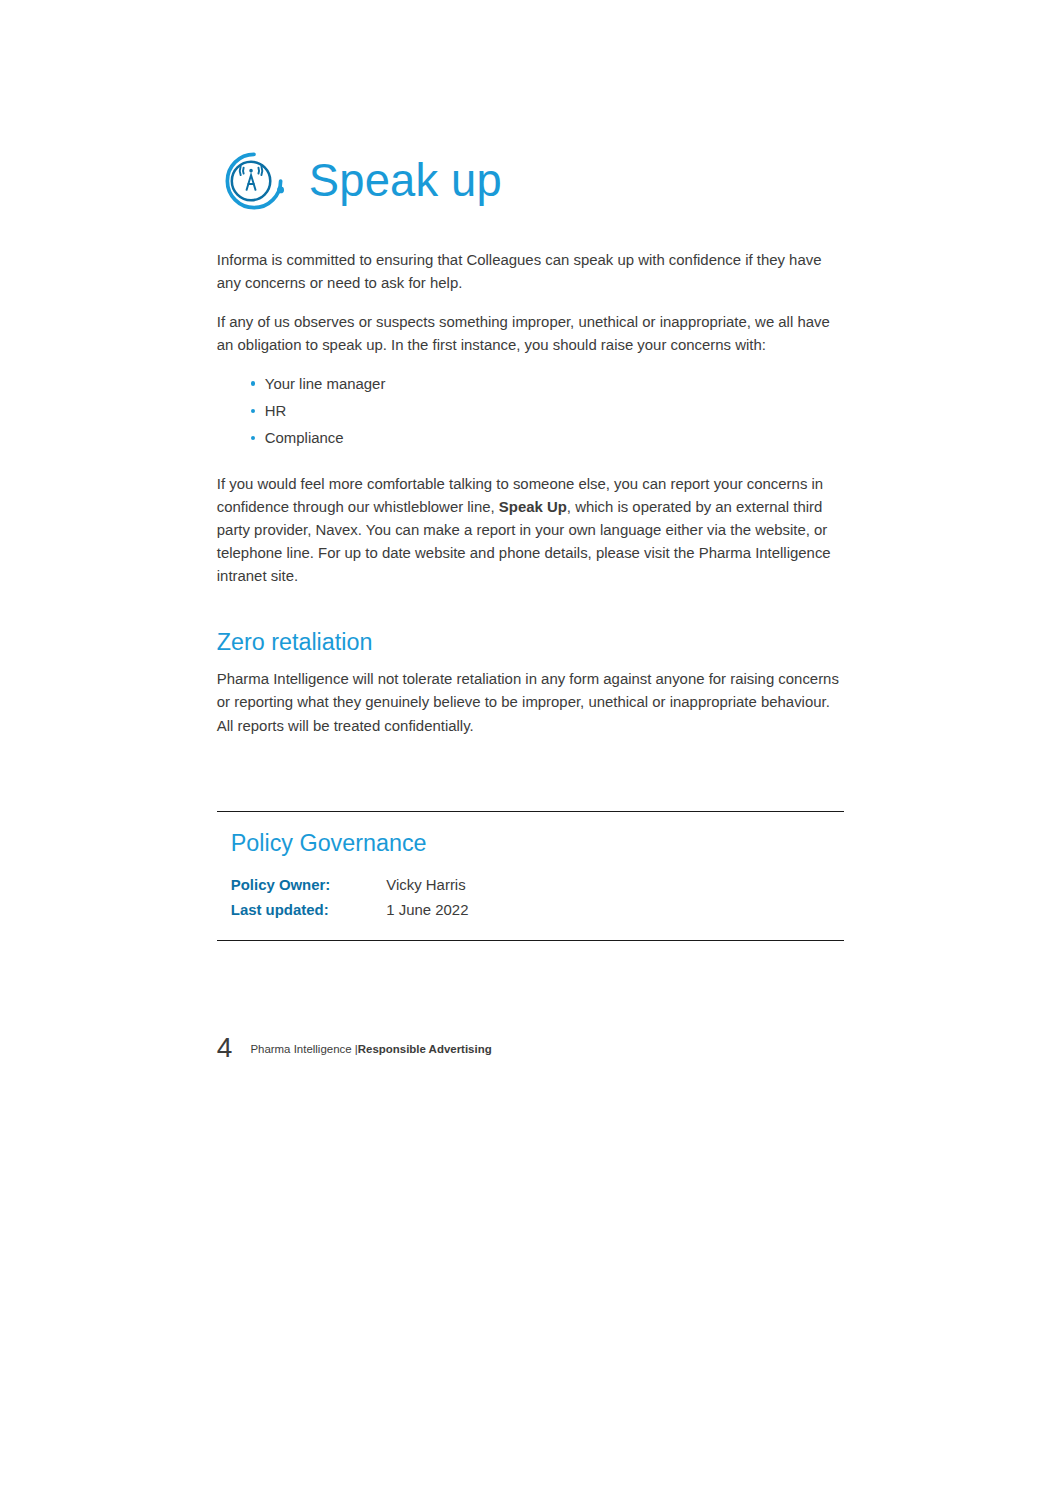Speak up
Informa is committed to ensuring that Colleagues can speak up with confidence if they have any concerns or need to ask for help.
If any of us observes or suspects something improper, unethical or inappropriate, we all have an obligation to speak up. In the first instance, you should raise your concerns with:
Your line manager
HR
Compliance
If you would feel more comfortable talking to someone else, you can report your concerns in confidence through our whistleblower line, Speak Up, which is operated by an external third party provider, Navex. You can make a report in your own language either via the website, or telephone line. For up to date website and phone details, please visit the Pharma Intelligence intranet site.
Zero retaliation
Pharma Intelligence will not tolerate retaliation in any form against anyone for raising concerns or reporting what they genuinely believe to be improper, unethical or inappropriate behaviour. All reports will be treated confidentially.
Policy Governance
| Policy Owner: | Vicky Harris |
| Last updated: | 1 June 2022 |
4
Pharma Intelligence |Responsible Advertising